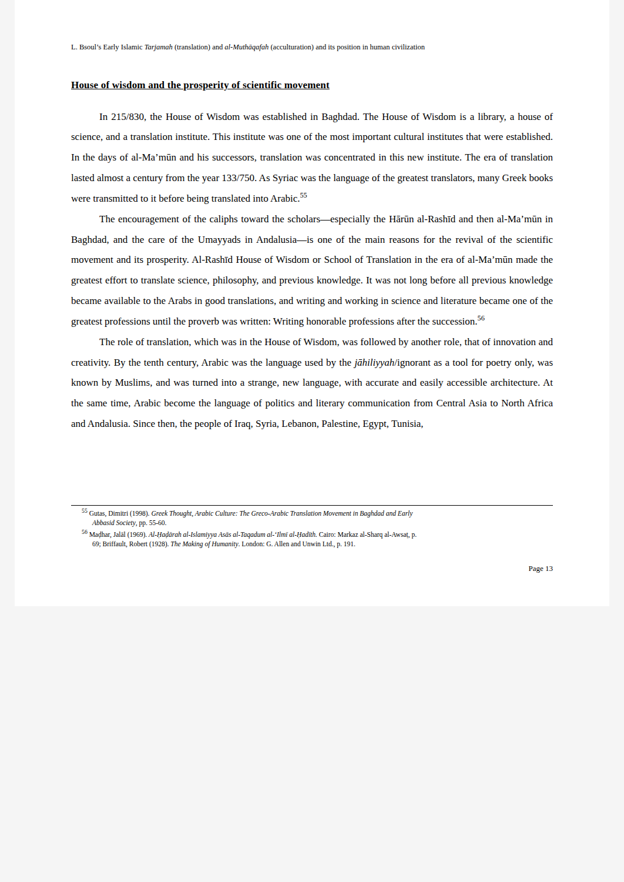L. Bsoul’s Early Islamic Tarjamah (translation) and al-Muthāqafah (acculturation) and its position in human civilization
House of wisdom and the prosperity of scientific movement
In 215/830, the House of Wisdom was established in Baghdad. The House of Wisdom is a library, a house of science, and a translation institute. This institute was one of the most important cultural institutes that were established. In the days of al-Ma’mūn and his successors, translation was concentrated in this new institute. The era of translation lasted almost a century from the year 133/750. As Syriac was the language of the greatest translators, many Greek books were transmitted to it before being translated into Arabic.55
The encouragement of the caliphs toward the scholars—especially the Hārūn al-Rashīd and then al-Ma’mūn in Baghdad, and the care of the Umayyads in Andalusia—is one of the main reasons for the revival of the scientific movement and its prosperity. Al-Rashīd House of Wisdom or School of Translation in the era of al-Ma’mūn made the greatest effort to translate science, philosophy, and previous knowledge. It was not long before all previous knowledge became available to the Arabs in good translations, and writing and working in science and literature became one of the greatest professions until the proverb was written: Writing honorable professions after the succession.56
The role of translation, which was in the House of Wisdom, was followed by another role, that of innovation and creativity. By the tenth century, Arabic was the language used by the jāhiliyyah/ignorant as a tool for poetry only, was known by Muslims, and was turned into a strange, new language, with accurate and easily accessible architecture. At the same time, Arabic become the language of politics and literary communication from Central Asia to North Africa and Andalusia. Since then, the people of Iraq, Syria, Lebanon, Palestine, Egypt, Tunisia,
55 Gutas, Dimitri (1998). Greek Thought, Arabic Culture: The Greco-Arabic Translation Movement in Baghdad and Early Abbasid Society, pp. 55-60.
56 Maḍhar, Jalāl (1969). Al-Ḥaḍārah al-Islamiyya Asās al-Taqadum al-‘Ilmī al-Ḥadīth. Cairo: Markaz al-Sharq al-Awsaṭ, p. 69; Briffault, Robert (1928). The Making of Humanity. London: G. Allen and Unwin Ltd., p. 191.
Page 13